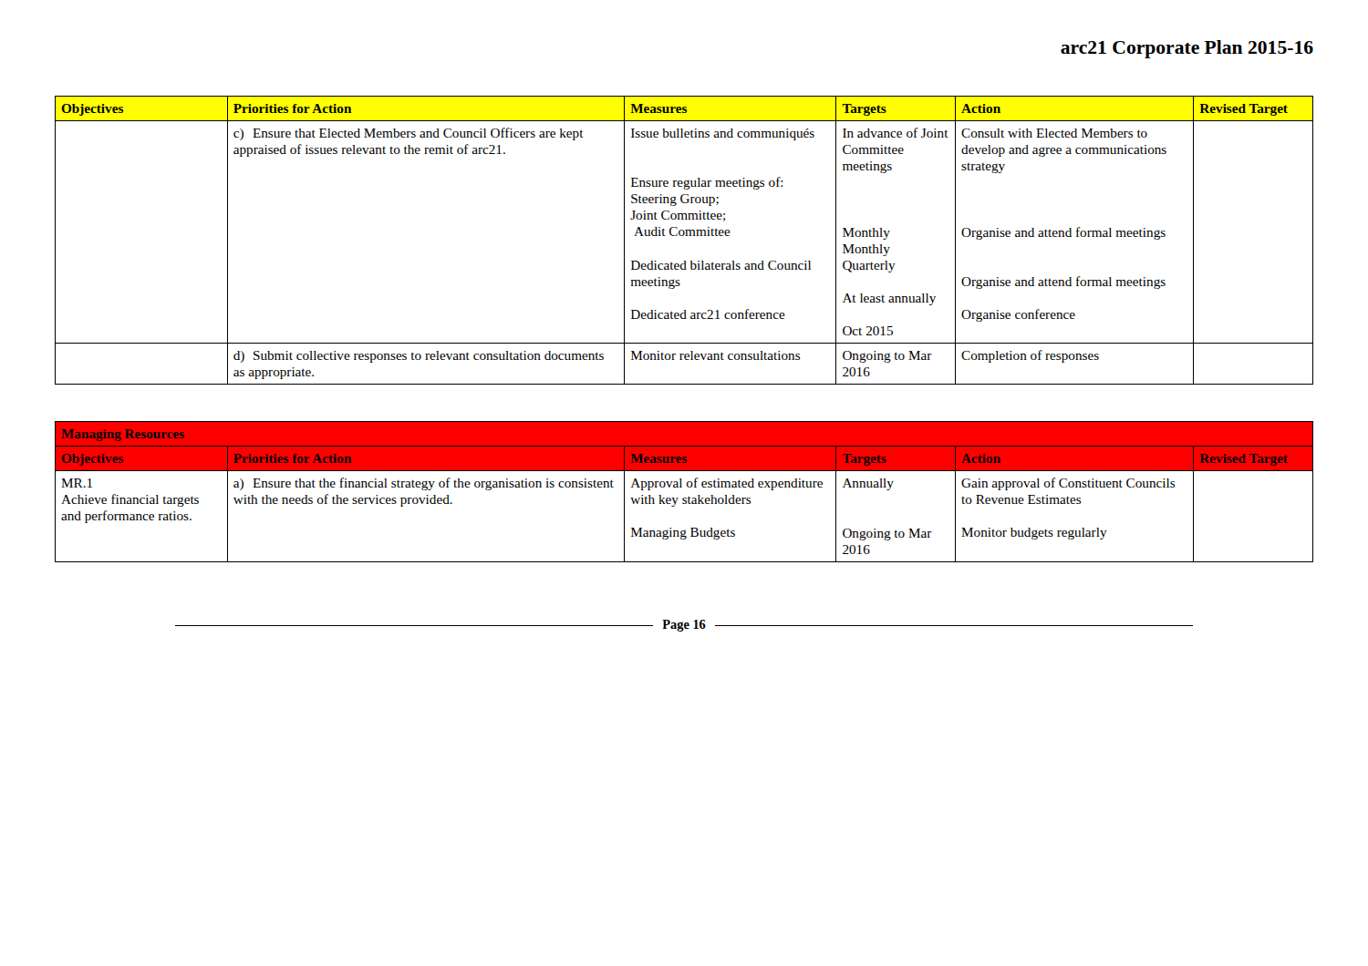arc21 Corporate Plan 2015-16
| Objectives | Priorities for Action | Measures | Targets | Action | Revised Target |
| --- | --- | --- | --- | --- | --- |
| | c) Ensure that Elected Members and Council Officers are kept appraised of issues relevant to the remit of arc21. | Issue bulletins and communiqués Ensure regular meetings of: Steering Group; Joint Committee; Audit Committee Dedicated bilaterals and Council meetings Dedicated arc21 conference | In advance of Joint Committee meetings Monthly Monthly Quarterly At least annually Oct 2015 | Consult with Elected Members to develop and agree a communications strategy Organise and attend formal meetings Organise and attend formal meetings Organise conference | |
| | d) Submit collective responses to relevant consultation documents as appropriate. | Monitor relevant consultations | Ongoing to Mar 2016 | Completion of responses | |
| Managing Resources |
| Objectives | Priorities for Action | Measures | Targets | Action | Revised Target |
| MR.1 Achieve financial targets and performance ratios. | a) Ensure that the financial strategy of the organisation is consistent with the needs of the services provided. | Approval of estimated expenditure with key stakeholders Managing Budgets | Annually Ongoing to Mar 2016 | Gain approval of Constituent Councils to Revenue Estimates Monitor budgets regularly | |
Page 16